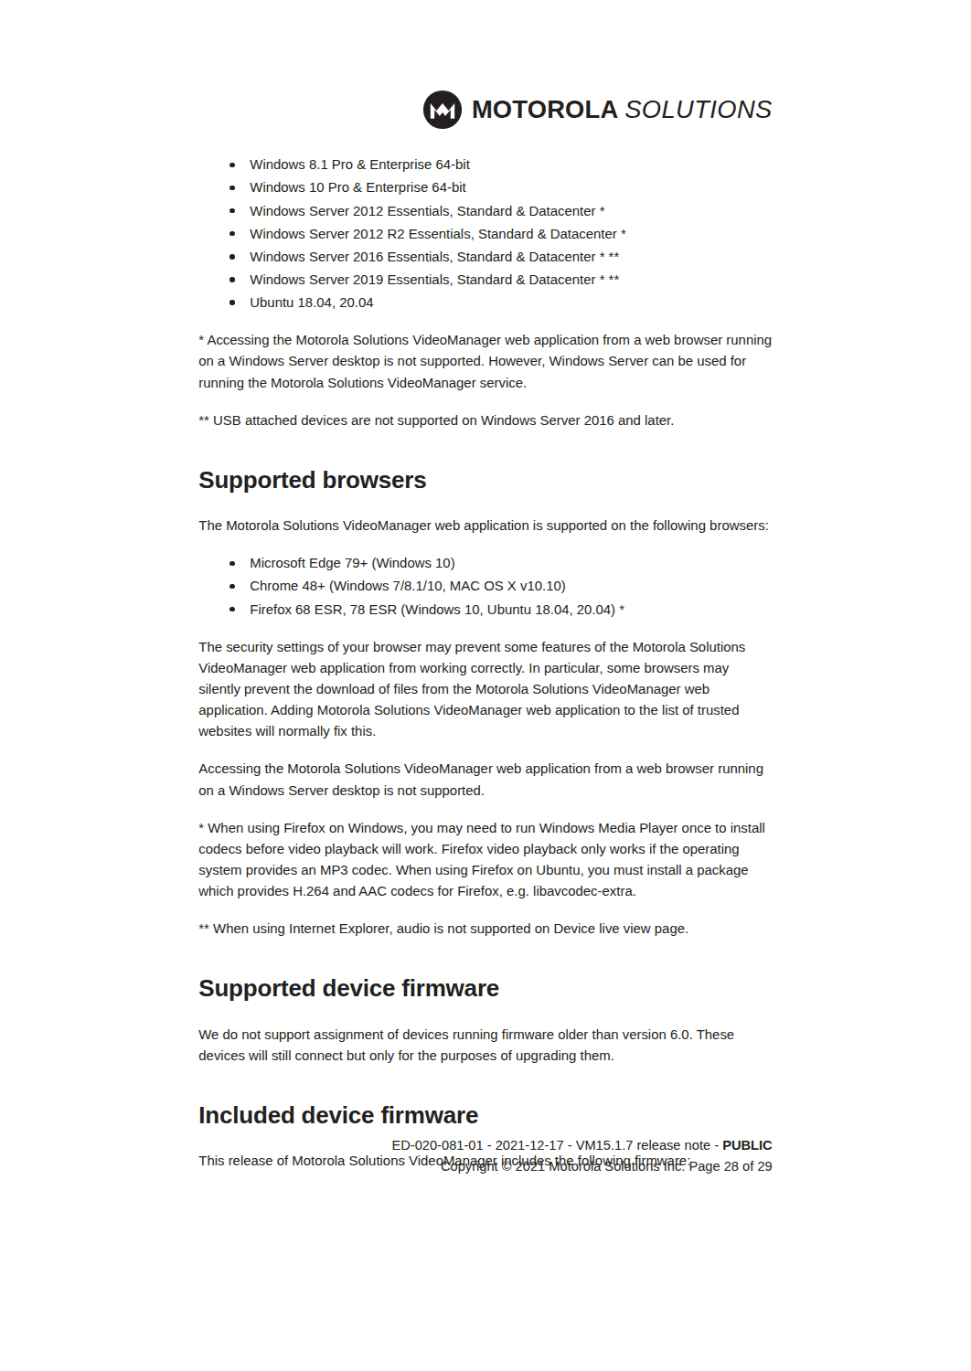MOTOROLA SOLUTIONS
Windows 8.1 Pro & Enterprise 64-bit
Windows 10 Pro & Enterprise 64-bit
Windows Server 2012 Essentials, Standard & Datacenter *
Windows Server 2012 R2 Essentials, Standard & Datacenter *
Windows Server 2016 Essentials, Standard & Datacenter * **
Windows Server 2019 Essentials, Standard & Datacenter * **
Ubuntu 18.04, 20.04
* Accessing the Motorola Solutions VideoManager web application from a web browser running on a Windows Server desktop is not supported. However, Windows Server can be used for running the Motorola Solutions VideoManager service.
** USB attached devices are not supported on Windows Server 2016 and later.
Supported browsers
The Motorola Solutions VideoManager web application is supported on the following browsers:
Microsoft Edge 79+ (Windows 10)
Chrome 48+ (Windows 7/8.1/10, MAC OS X v10.10)
Firefox 68 ESR, 78 ESR (Windows 10, Ubuntu 18.04, 20.04) *
The security settings of your browser may prevent some features of the Motorola Solutions VideoManager web application from working correctly. In particular, some browsers may silently prevent the download of files from the Motorola Solutions VideoManager web application. Adding Motorola Solutions VideoManager web application to the list of trusted websites will normally fix this.
Accessing the Motorola Solutions VideoManager web application from a web browser running on a Windows Server desktop is not supported.
* When using Firefox on Windows, you may need to run Windows Media Player once to install codecs before video playback will work. Firefox video playback only works if the operating system provides an MP3 codec. When using Firefox on Ubuntu, you must install a package which provides H.264 and AAC codecs for Firefox, e.g. libavcodec-extra.
** When using Internet Explorer, audio is not supported on Device live view page.
Supported device firmware
We do not support assignment of devices running firmware older than version 6.0. These devices will still connect but only for the purposes of upgrading them.
Included device firmware
This release of Motorola Solutions VideoManager includes the following firmware:
ED-020-081-01 - 2021-12-17 - VM15.1.7 release note - PUBLIC
Copyright © 2021 Motorola Solutions Inc. Page 28 of 29